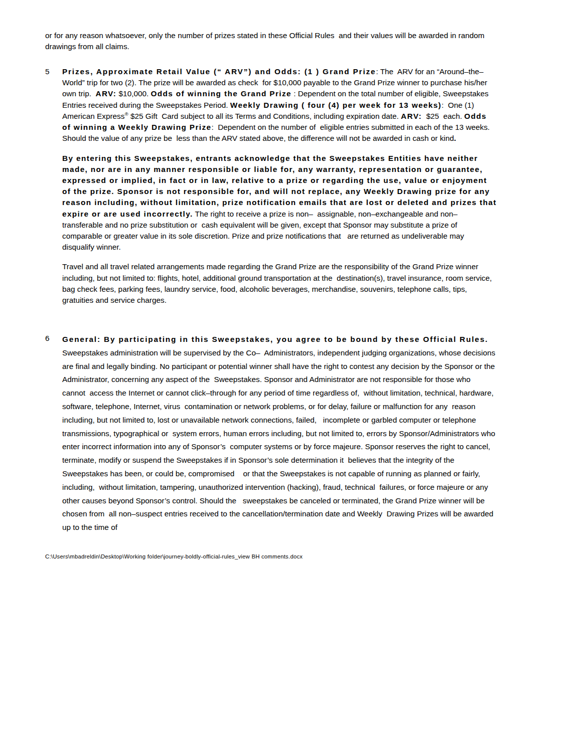or for any reason whatsoever, only the number of prizes stated in these Official Rules and their values will be awarded in random drawings from all claims.
5
Prizes, Approximate Retail Value (“ ARV”) and Odds: (1 ) Grand Prize: The ARV for an “Around–the–World” trip for two (2). The prize will be awarded as check for $10,000 payable to the Grand Prize winner to purchase his/her own trip. ARV: $10,000. Odds of winning the Grand Prize : Dependent on the total number of eligible, Sweepstakes Entries received during the Sweepstakes Period. Weekly Drawing ( four (4) per week for 13 weeks): One (1) American Express® $25 Gift Card subject to all its Terms and Conditions, including expiration date. ARV: $25 each. Odds of winning a Weekly Drawing Prize: Dependent on the number of eligible entries submitted in each of the 13 weeks. Should the value of any prize be less than the ARV stated above, the difference will not be awarded in cash or kind.
By entering this Sweepstakes, entrants acknowledge that the Sweepstakes Entities have neither made, nor are in any manner responsible or liable for, any warranty, representation or guarantee, expressed or implied, in fact or in law, relative to a prize or regarding the use, value or enjoyment of the prize. Sponsor is not responsible for, and will not replace, any Weekly Drawing prize for any reason including, without limitation, prize notification emails that are lost or deleted and prizes that expire or are used incorrectly. The right to receive a prize is non– assignable, non–exchangeable and non–transferable and no prize substitution or cash equivalent will be given, except that Sponsor may substitute a prize of comparable or greater value in its sole discretion. Prize and prize notifications that are returned as undeliverable may disqualify winner.
Travel and all travel related arrangements made regarding the Grand Prize are the responsibility of the Grand Prize winner including, but not limited to: flights, hotel, additional ground transportation at the destination(s), travel insurance, room service, bag check fees, parking fees, laundry service, food, alcoholic beverages, merchandise, souvenirs, telephone calls, tips, gratuities and service charges.
6
General: By participating in this Sweepstakes, you agree to be bound by these Official Rules. Sweepstakes administration will be supervised by the Co– Administrators, independent judging organizations, whose decisions are final and legally binding. No participant or potential winner shall have the right to contest any decision by the Sponsor or the Administrator, concerning any aspect of the Sweepstakes. Sponsor and Administrator are not responsible for those who cannot access the Internet or cannot click–through for any period of time regardless of, without limitation, technical, hardware, software, telephone, Internet, virus contamination or network problems, or for delay, failure or malfunction for any reason including, but not limited to, lost or unavailable network connections, failed, incomplete or garbled computer or telephone transmissions, typographical or system errors, human errors including, but not limited to, errors by Sponsor/Administrators who enter incorrect information into any of Sponsor’s computer systems or by force majeure. Sponsor reserves the right to cancel, terminate, modify or suspend the Sweepstakes if in Sponsor’s sole determination it believes that the integrity of the Sweepstakes has been, or could be, compromised or that the Sweepstakes is not capable of running as planned or fairly, including, without limitation, tampering, unauthorized intervention (hacking), fraud, technical failures, or force majeure or any other causes beyond Sponsor’s control. Should the sweepstakes be canceled or terminated, the Grand Prize winner will be chosen from all non–suspect entries received to the cancellation/termination date and Weekly Drawing Prizes will be awarded up to the time of
C:\Users\mbadreldin\Desktop\Working folder\journey-boldly-official-rules_view BH comments.docx